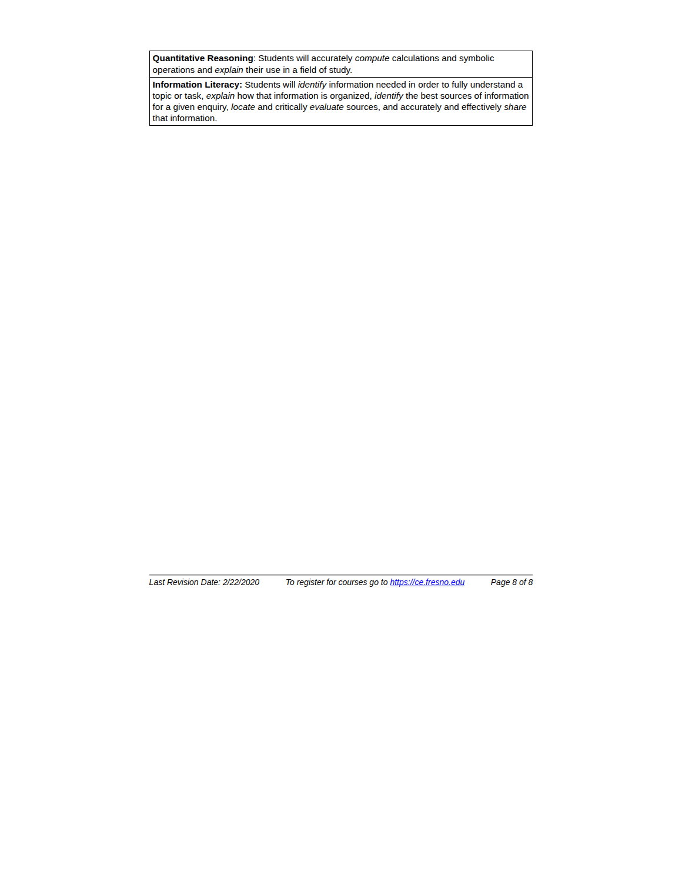| Quantitative Reasoning : Students will accurately compute calculations and symbolic operations and explain their use in a field of study. |
| Information Literacy: Students will identify information needed in order to fully understand a topic or task, explain how that information is organized, identify the best sources of information for a given enquiry, locate and critically evaluate sources, and accurately and effectively share that information. |
Last Revision Date: 2/22/2020
To register for courses go to https://ce.fresno.edu
Page 8 of 8